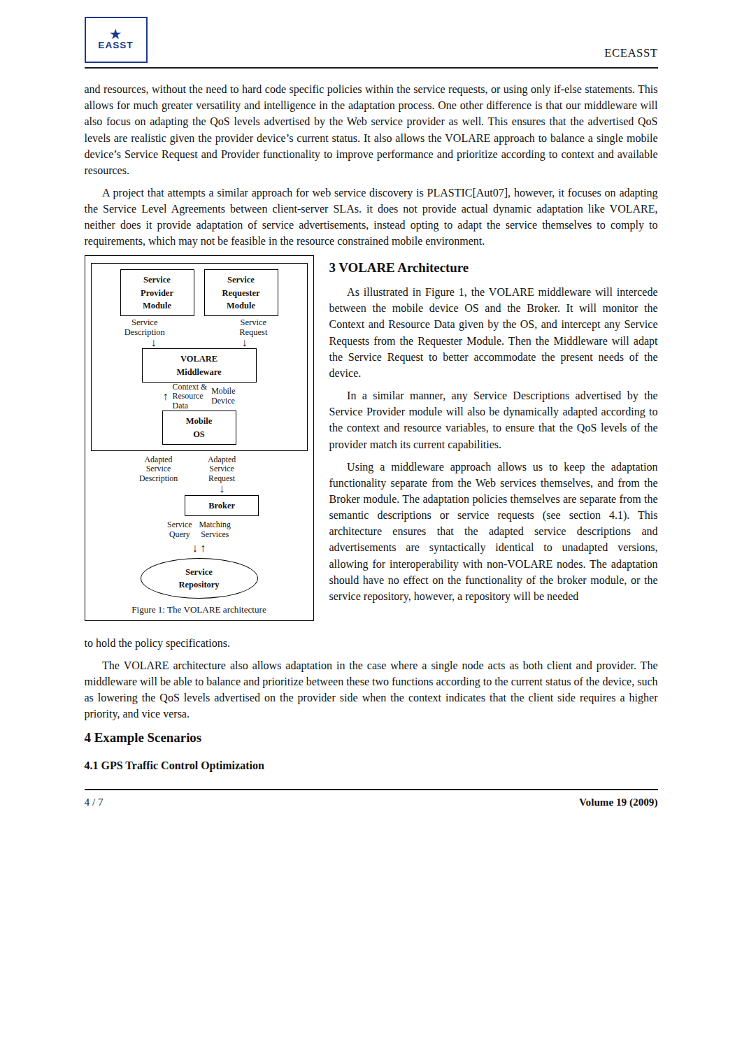★ EASST
ECEASST
and resources, without the need to hard code specific policies within the service requests, or using only if-else statements. This allows for much greater versatility and intelligence in the adaptation process. One other difference is that our middleware will also focus on adapting the QoS levels advertised by the Web service provider as well. This ensures that the advertised QoS levels are realistic given the provider device’s current status. It also allows the VOLARE approach to balance a single mobile device’s Service Request and Provider functionality to improve performance and prioritize according to context and available resources.
A project that attempts a similar approach for web service discovery is PLASTIC[Aut07], however, it focuses on adapting the Service Level Agreements between client-server SLAs. it does not provide actual dynamic adaptation like VOLARE, neither does it provide adaptation of service advertisements, instead opting to adapt the service themselves to comply to requirements, which may not be feasible in the resource constrained mobile environment.
Service
Provider
Module
Service
Requester
Module
Service
Description Service
Request
↓↓
VOLARE
Middleware
↑ Context &
Resource
Data Mobile
Device
Mobile
OS
Adapted
Service
Description
Adapted
Service
Request
↓
Broker
Service
Query
Matching
Services
↓ ↑
Service
Repository
Figure 1: The VOLARE architecture
3 VOLARE Architecture
As illustrated in Figure 1, the VOLARE middleware will intercede between the mobile device OS and the Broker. It will monitor the Context and Resource Data given by the OS, and intercept any Service Requests from the Requester Module. Then the Middleware will adapt the Service Request to better accommodate the present needs of the device.
In a similar manner, any Service Descriptions advertised by the Service Provider module will also be dynamically adapted according to the context and resource variables, to ensure that the QoS levels of the provider match its current capabilities.
Using a middleware approach allows us to keep the adaptation functionality separate from the Web services themselves, and from the Broker module. The adaptation policies themselves are separate from the semantic descriptions or service requests (see section 4.1). This architecture ensures that the adapted service descriptions and advertisements are syntactically identical to unadapted versions, allowing for interoperability with non-VOLARE nodes. The adaptation should have no effect on the functionality of the broker module, or the service repository, however, a repository will be needed
to hold the policy specifications.
The VOLARE architecture also allows adaptation in the case where a single node acts as both client and provider. The middleware will be able to balance and prioritize between these two functions according to the current status of the device, such as lowering the QoS levels advertised on the provider side when the context indicates that the client side requires a higher priority, and vice versa.
4 Example Scenarios
4.1 GPS Traffic Control Optimization
4 / 7
Volume 19 (2009)